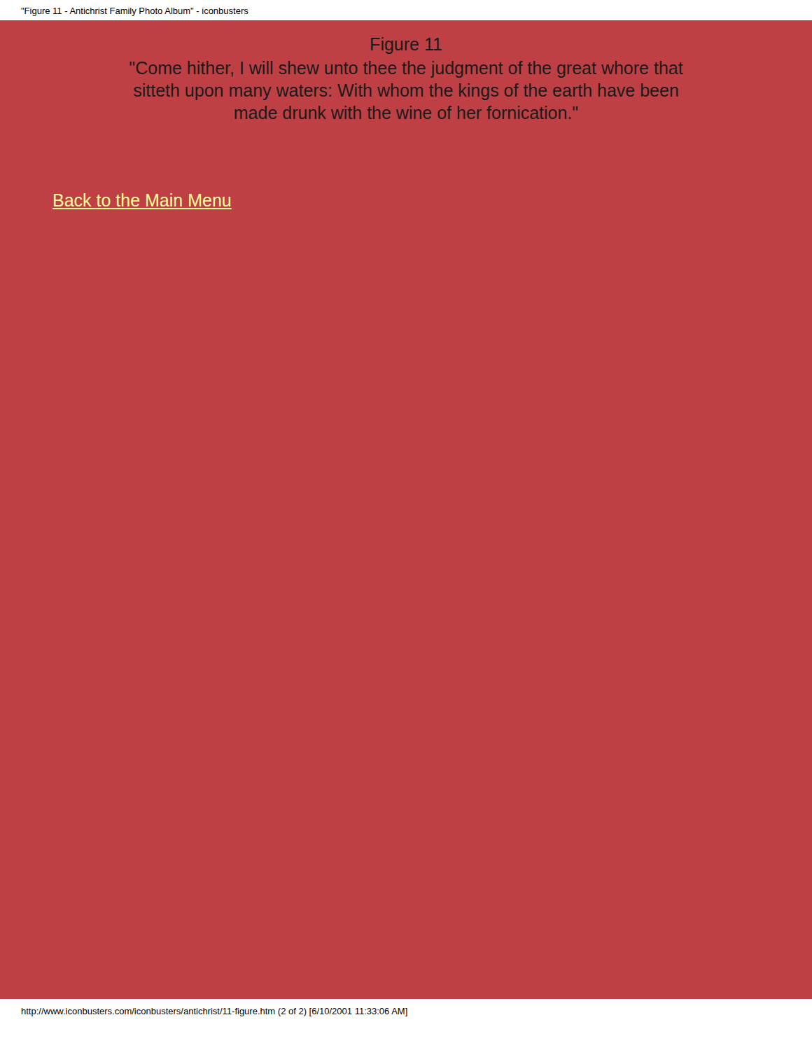"Figure 11 - Antichrist Family Photo Album" - iconbusters
Figure 11 "Come hither, I will shew unto thee the judgment of the great whore that sitteth upon many waters: With whom the kings of the earth have been made drunk with the wine of her fornication."
Back to the Main Menu
http://www.iconbusters.com/iconbusters/antichrist/11-figure.htm (2 of 2) [6/10/2001 11:33:06 AM]